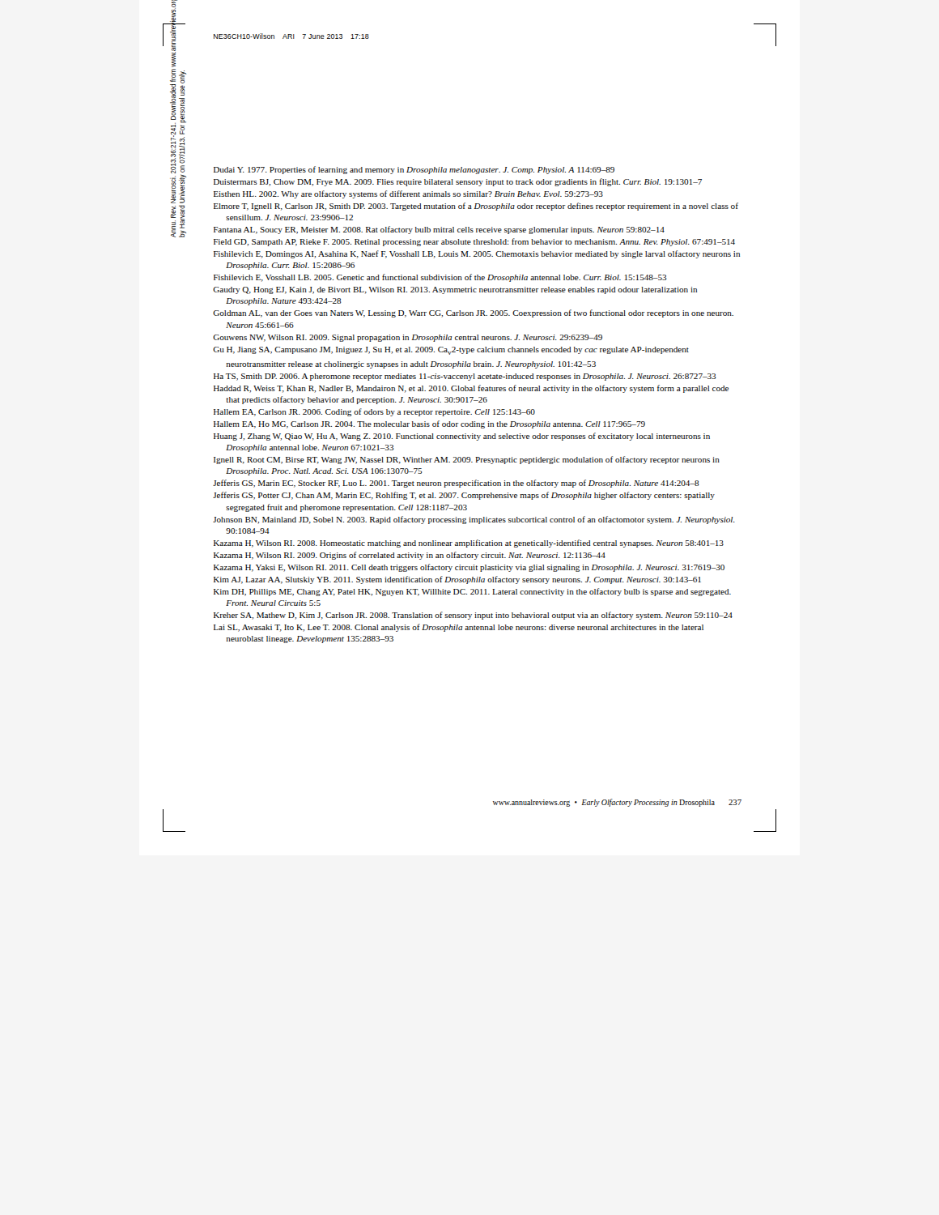NE36CH10-Wilson ARI 7 June 2013 17:18
Annu. Rev. Neurosci. 2013.36:217-241. Downloaded from www.annualreviews.org
by Harvard University on 07/11/13. For personal use only.
Dudai Y. 1977. Properties of learning and memory in Drosophila melanogaster. J. Comp. Physiol. A 114:69–89
Duistermars BJ, Chow DM, Frye MA. 2009. Flies require bilateral sensory input to track odor gradients in flight. Curr. Biol. 19:1301–7
Eisthen HL. 2002. Why are olfactory systems of different animals so similar? Brain Behav. Evol. 59:273–93
Elmore T, Ignell R, Carlson JR, Smith DP. 2003. Targeted mutation of a Drosophila odor receptor defines receptor requirement in a novel class of sensillum. J. Neurosci. 23:9906–12
Fantana AL, Soucy ER, Meister M. 2008. Rat olfactory bulb mitral cells receive sparse glomerular inputs. Neuron 59:802–14
Field GD, Sampath AP, Rieke F. 2005. Retinal processing near absolute threshold: from behavior to mechanism. Annu. Rev. Physiol. 67:491–514
Fishilevich E, Domingos AI, Asahina K, Naef F, Vosshall LB, Louis M. 2005. Chemotaxis behavior mediated by single larval olfactory neurons in Drosophila. Curr. Biol. 15:2086–96
Fishilevich E, Vosshall LB. 2005. Genetic and functional subdivision of the Drosophila antennal lobe. Curr. Biol. 15:1548–53
Gaudry Q, Hong EJ, Kain J, de Bivort BL, Wilson RI. 2013. Asymmetric neurotransmitter release enables rapid odour lateralization in Drosophila. Nature 493:424–28
Goldman AL, van der Goes van Naters W, Lessing D, Warr CG, Carlson JR. 2005. Coexpression of two functional odor receptors in one neuron. Neuron 45:661–66
Gouwens NW, Wilson RI. 2009. Signal propagation in Drosophila central neurons. J. Neurosci. 29:6239–49
Gu H, Jiang SA, Campusano JM, Iniguez J, Su H, et al. 2009. Cav2-type calcium channels encoded by cac regulate AP-independent neurotransmitter release at cholinergic synapses in adult Drosophila brain. J. Neurophysiol. 101:42–53
Ha TS, Smith DP. 2006. A pheromone receptor mediates 11-cis-vaccenyl acetate-induced responses in Drosophila. J. Neurosci. 26:8727–33
Haddad R, Weiss T, Khan R, Nadler B, Mandairon N, et al. 2010. Global features of neural activity in the olfactory system form a parallel code that predicts olfactory behavior and perception. J. Neurosci. 30:9017–26
Hallem EA, Carlson JR. 2006. Coding of odors by a receptor repertoire. Cell 125:143–60
Hallem EA, Ho MG, Carlson JR. 2004. The molecular basis of odor coding in the Drosophila antenna. Cell 117:965–79
Huang J, Zhang W, Qiao W, Hu A, Wang Z. 2010. Functional connectivity and selective odor responses of excitatory local interneurons in Drosophila antennal lobe. Neuron 67:1021–33
Ignell R, Root CM, Birse RT, Wang JW, Nassel DR, Winther AM. 2009. Presynaptic peptidergic modulation of olfactory receptor neurons in Drosophila. Proc. Natl. Acad. Sci. USA 106:13070–75
Jefferis GS, Marin EC, Stocker RF, Luo L. 2001. Target neuron prespecification in the olfactory map of Drosophila. Nature 414:204–8
Jefferis GS, Potter CJ, Chan AM, Marin EC, Rohlfing T, et al. 2007. Comprehensive maps of Drosophila higher olfactory centers: spatially segregated fruit and pheromone representation. Cell 128:1187–203
Johnson BN, Mainland JD, Sobel N. 2003. Rapid olfactory processing implicates subcortical control of an olfactomotor system. J. Neurophysiol. 90:1084–94
Kazama H, Wilson RI. 2008. Homeostatic matching and nonlinear amplification at genetically-identified central synapses. Neuron 58:401–13
Kazama H, Wilson RI. 2009. Origins of correlated activity in an olfactory circuit. Nat. Neurosci. 12:1136–44
Kazama H, Yaksi E, Wilson RI. 2011. Cell death triggers olfactory circuit plasticity via glial signaling in Drosophila. J. Neurosci. 31:7619–30
Kim AJ, Lazar AA, Slutskiy YB. 2011. System identification of Drosophila olfactory sensory neurons. J. Comput. Neurosci. 30:143–61
Kim DH, Phillips ME, Chang AY, Patel HK, Nguyen KT, Willhite DC. 2011. Lateral connectivity in the olfactory bulb is sparse and segregated. Front. Neural Circuits 5:5
Kreher SA, Mathew D, Kim J, Carlson JR. 2008. Translation of sensory input into behavioral output via an olfactory system. Neuron 59:110–24
Lai SL, Awasaki T, Ito K, Lee T. 2008. Clonal analysis of Drosophila antennal lobe neurons: diverse neuronal architectures in the lateral neuroblast lineage. Development 135:2883–93
www.annualreviews.org • Early Olfactory Processing in Drosophila 237